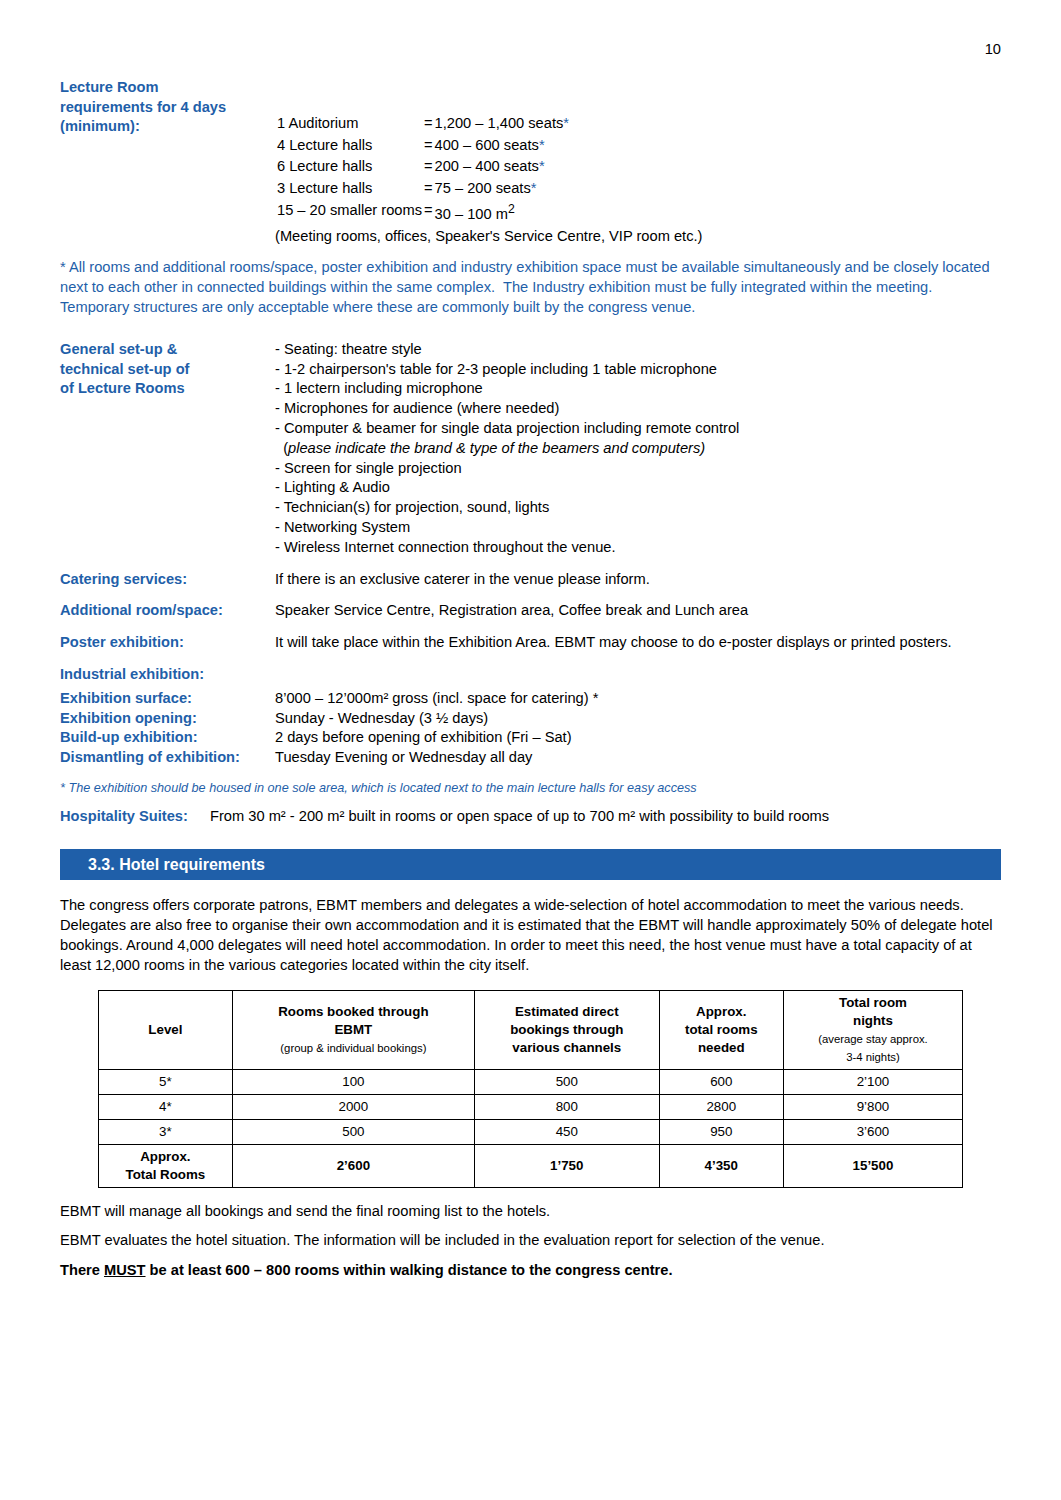10
| Lecture Room requirements for 4 days (minimum): | / 1 Auditorium / = / 1,200 – 1,400 seats * / / 4 Lecture halls / = / 400 – 600 seats * / / 6 Lecture halls / = / 200 – 400 seats * / / 3 Lecture halls / = / 75 – 200 seats * / / 15 – 20 smaller rooms / = / 30 – 100 m 2 / (Meeting rooms, offices, Speaker's Service Centre, VIP room etc.) |
* All rooms and additional rooms/space, poster exhibition and industry exhibition space must be available simultaneously and be closely located next to each other in connected buildings within the same complex. The Industry exhibition must be fully integrated within the meeting. Temporary structures are only acceptable where these are commonly built by the congress venue.
| General set-up & technical set-up of of Lecture Rooms | - Seating: theatre style - 1-2 chairperson's table for 2-3 people including 1 table microphone - 1 lectern including microphone - Microphones for audience (where needed) - Computer & beamer for single data projection including remote control ( please indicate the brand & type of the beamers and computers) - Screen for single projection - Lighting & Audio - Technician(s) for projection, sound, lights - Networking System - Wireless Internet connection throughout the venue. |
| Catering services: | If there is an exclusive caterer in the venue please inform. |
| Additional room/space: | Speaker Service Centre, Registration area, Coffee break and Lunch area |
| Poster exhibition: | It will take place within the Exhibition Area. EBMT may choose to do e-poster displays or printed posters. |
Industrial exhibition:
| Exhibition surface: | 8’000 – 12’000m² gross (incl. space for catering) * |
| Exhibition opening: | Sunday - Wednesday (3 ½ days) |
| Build-up exhibition: | 2 days before opening of exhibition (Fri – Sat) |
| Dismantling of exhibition: | Tuesday Evening or Wednesday all day |
* The exhibition should be housed in one sole area, which is located next to the main lecture halls for easy access
| Hospitality Suites: | From 30 m² - 200 m² built in rooms or open space of up to 700 m² with possibility to build rooms |
3.3. Hotel requirements
The congress offers corporate patrons, EBMT members and delegates a wide-selection of hotel accommodation to meet the various needs. Delegates are also free to organise their own accommodation and it is estimated that the EBMT will handle approximately 50% of delegate hotel bookings. Around 4,000 delegates will need hotel accommodation. In order to meet this need, the host venue must have a total capacity of at least 12,000 rooms in the various categories located within the city itself.
| Level | Rooms booked through EBMT (group & individual bookings) | Estimated direct bookings through various channels | Approx. total rooms needed | Total room nights (average stay approx. 3-4 nights) |
| --- | --- | --- | --- | --- |
| 5* | 100 | 500 | 600 | 2’100 |
| 4* | 2000 | 800 | 2800 | 9’800 |
| 3* | 500 | 450 | 950 | 3’600 |
| Approx. Total Rooms | 2’600 | 1’750 | 4’350 | 15’500 |
EBMT will manage all bookings and send the final rooming list to the hotels.
EBMT evaluates the hotel situation. The information will be included in the evaluation report for selection of the venue.
There MUST be at least 600 – 800 rooms within walking distance to the congress centre.